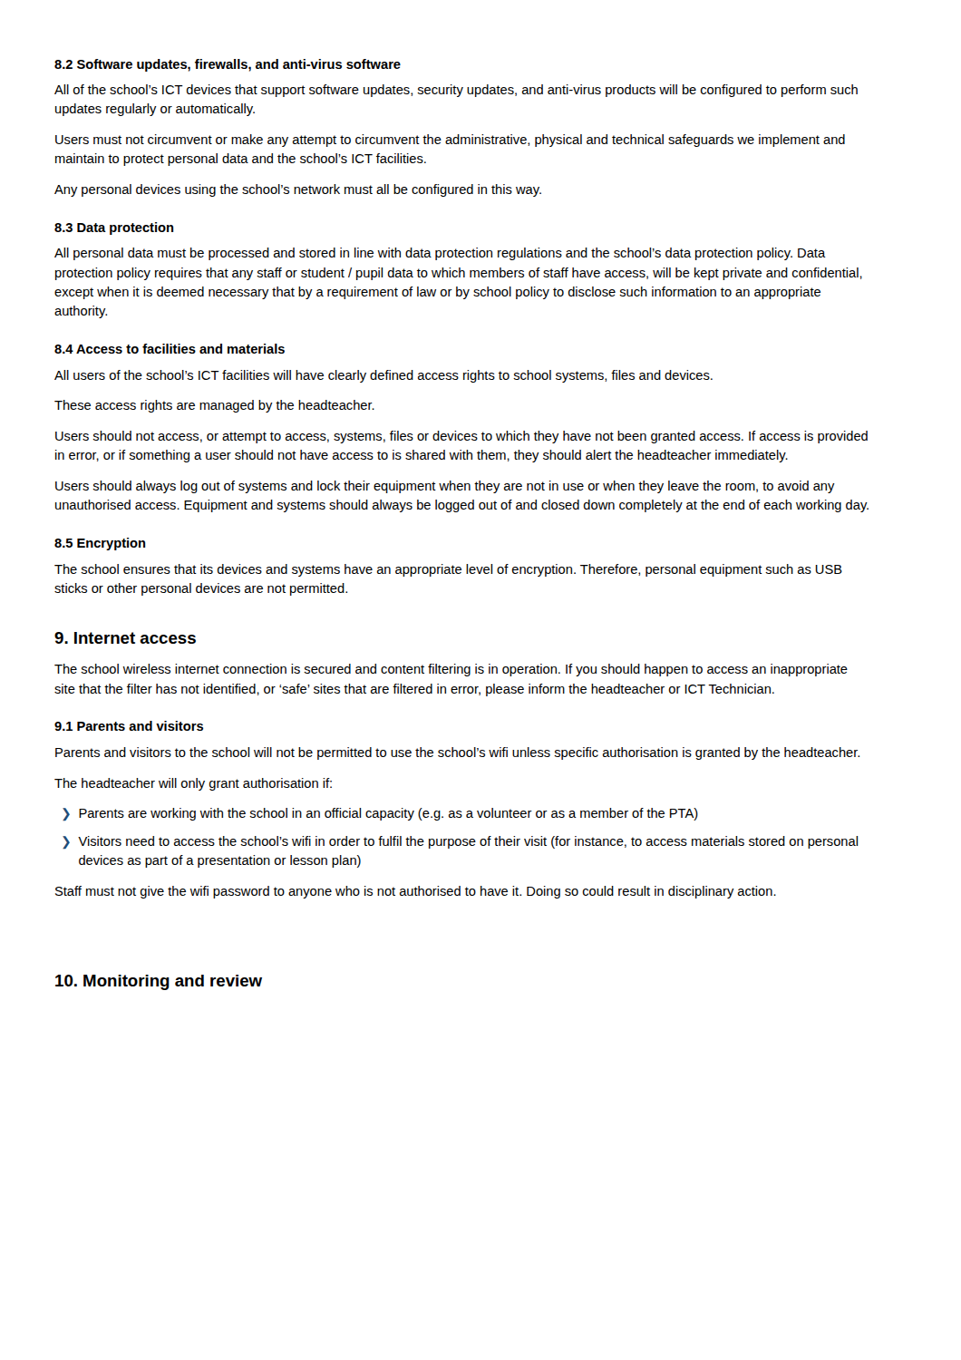8.2 Software updates, firewalls, and anti-virus software
All of the school’s ICT devices that support software updates, security updates, and anti-virus products will be configured to perform such updates regularly or automatically.
Users must not circumvent or make any attempt to circumvent the administrative, physical and technical safeguards we implement and maintain to protect personal data and the school’s ICT facilities.
Any personal devices using the school’s network must all be configured in this way.
8.3 Data protection
All personal data must be processed and stored in line with data protection regulations and the school’s data protection policy. Data protection policy requires that any staff or student / pupil data to which members of staff have access, will be kept private and confidential, except when it is deemed necessary that by a requirement of law or by school policy to disclose such information to an appropriate authority.
8.4 Access to facilities and materials
All users of the school’s ICT facilities will have clearly defined access rights to school systems, files and devices.
These access rights are managed by the headteacher.
Users should not access, or attempt to access, systems, files or devices to which they have not been granted access. If access is provided in error, or if something a user should not have access to is shared with them, they should alert the headteacher immediately.
Users should always log out of systems and lock their equipment when they are not in use or when they leave the room, to avoid any unauthorised access. Equipment and systems should always be logged out of and closed down completely at the end of each working day.
8.5 Encryption
The school ensures that its devices and systems have an appropriate level of encryption. Therefore, personal equipment such as USB sticks or other personal devices are not permitted.
9. Internet access
The school wireless internet connection is secured and content filtering is in operation. If you should happen to access an inappropriate site that the filter has not identified, or ‘safe’ sites that are filtered in error, please inform the headteacher or ICT Technician.
9.1 Parents and visitors
Parents and visitors to the school will not be permitted to use the school’s wifi unless specific authorisation is granted by the headteacher.
The headteacher will only grant authorisation if:
Parents are working with the school in an official capacity (e.g. as a volunteer or as a member of the PTA)
Visitors need to access the school’s wifi in order to fulfil the purpose of their visit (for instance, to access materials stored on personal devices as part of a presentation or lesson plan)
Staff must not give the wifi password to anyone who is not authorised to have it. Doing so could result in disciplinary action.
10. Monitoring and review